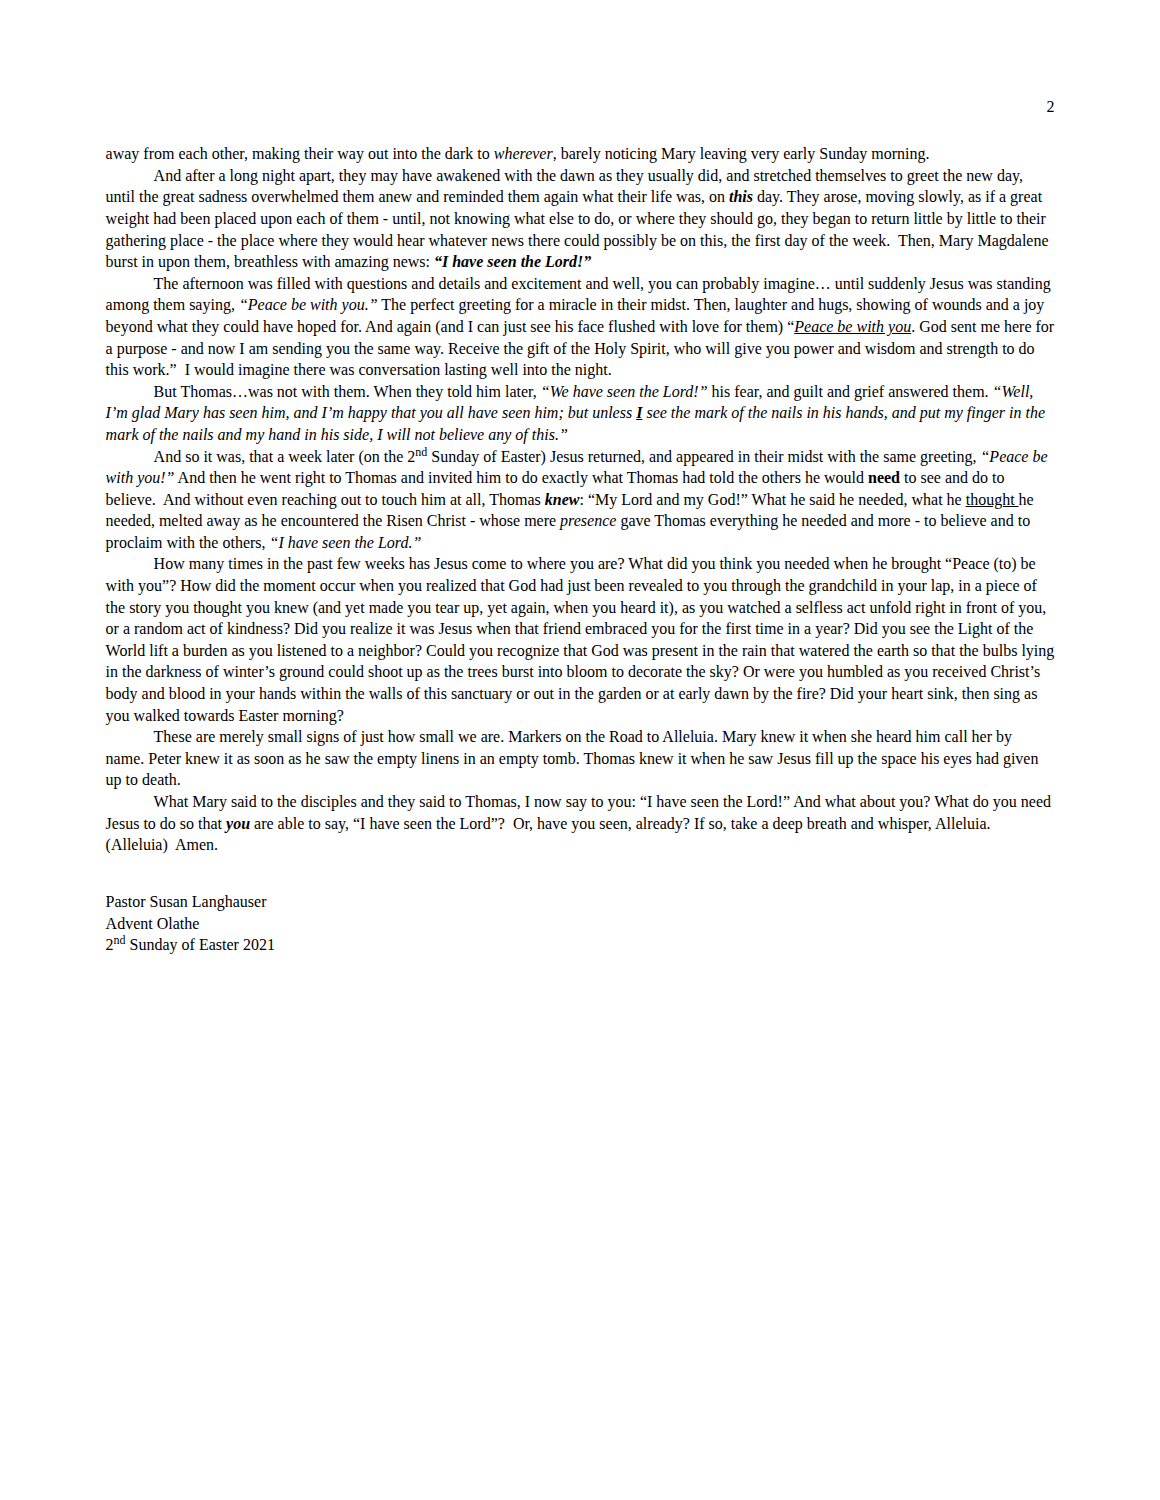2
away from each other, making their way out into the dark to wherever, barely noticing Mary leaving very early Sunday morning.
And after a long night apart, they may have awakened with the dawn as they usually did, and stretched themselves to greet the new day, until the great sadness overwhelmed them anew and reminded them again what their life was, on this day. They arose, moving slowly, as if a great weight had been placed upon each of them - until, not knowing what else to do, or where they should go, they began to return little by little to their gathering place - the place where they would hear whatever news there could possibly be on this, the first day of the week. Then, Mary Magdalene burst in upon them, breathless with amazing news: “I have seen the Lord!”
The afternoon was filled with questions and details and excitement and well, you can probably imagine… until suddenly Jesus was standing among them saying, “Peace be with you.” The perfect greeting for a miracle in their midst. Then, laughter and hugs, showing of wounds and a joy beyond what they could have hoped for. And again (and I can just see his face flushed with love for them) “Peace be with you. God sent me here for a purpose - and now I am sending you the same way. Receive the gift of the Holy Spirit, who will give you power and wisdom and strength to do this work.” I would imagine there was conversation lasting well into the night.
But Thomas…was not with them. When they told him later, “We have seen the Lord!” his fear, and guilt and grief answered them. “Well, I’m glad Mary has seen him, and I’m happy that you all have seen him; but unless I see the mark of the nails in his hands, and put my finger in the mark of the nails and my hand in his side, I will not believe any of this.”
And so it was, that a week later (on the 2nd Sunday of Easter) Jesus returned, and appeared in their midst with the same greeting, “Peace be with you!” And then he went right to Thomas and invited him to do exactly what Thomas had told the others he would need to see and do to believe. And without even reaching out to touch him at all, Thomas knew: “My Lord and my God!” What he said he needed, what he thought he needed, melted away as he encountered the Risen Christ - whose mere presence gave Thomas everything he needed and more - to believe and to proclaim with the others, “I have seen the Lord.”
How many times in the past few weeks has Jesus come to where you are? What did you think you needed when he brought “Peace (to) be with you”? How did the moment occur when you realized that God had just been revealed to you through the grandchild in your lap, in a piece of the story you thought you knew (and yet made you tear up, yet again, when you heard it), as you watched a selfless act unfold right in front of you, or a random act of kindness? Did you realize it was Jesus when that friend embraced you for the first time in a year? Did you see the Light of the World lift a burden as you listened to a neighbor? Could you recognize that God was present in the rain that watered the earth so that the bulbs lying in the darkness of winter’s ground could shoot up as the trees burst into bloom to decorate the sky? Or were you humbled as you received Christ’s body and blood in your hands within the walls of this sanctuary or out in the garden or at early dawn by the fire? Did your heart sink, then sing as you walked towards Easter morning?
These are merely small signs of just how small we are. Markers on the Road to Alleluia. Mary knew it when she heard him call her by name. Peter knew it as soon as he saw the empty linens in an empty tomb. Thomas knew it when he saw Jesus fill up the space his eyes had given up to death.
What Mary said to the disciples and they said to Thomas, I now say to you: “I have seen the Lord!” And what about you? What do you need Jesus to do so that you are able to say, “I have seen the Lord”? Or, have you seen, already? If so, take a deep breath and whisper, Alleluia. (Alleluia) Amen.
Pastor Susan Langhauser
Advent Olathe
2nd Sunday of Easter 2021